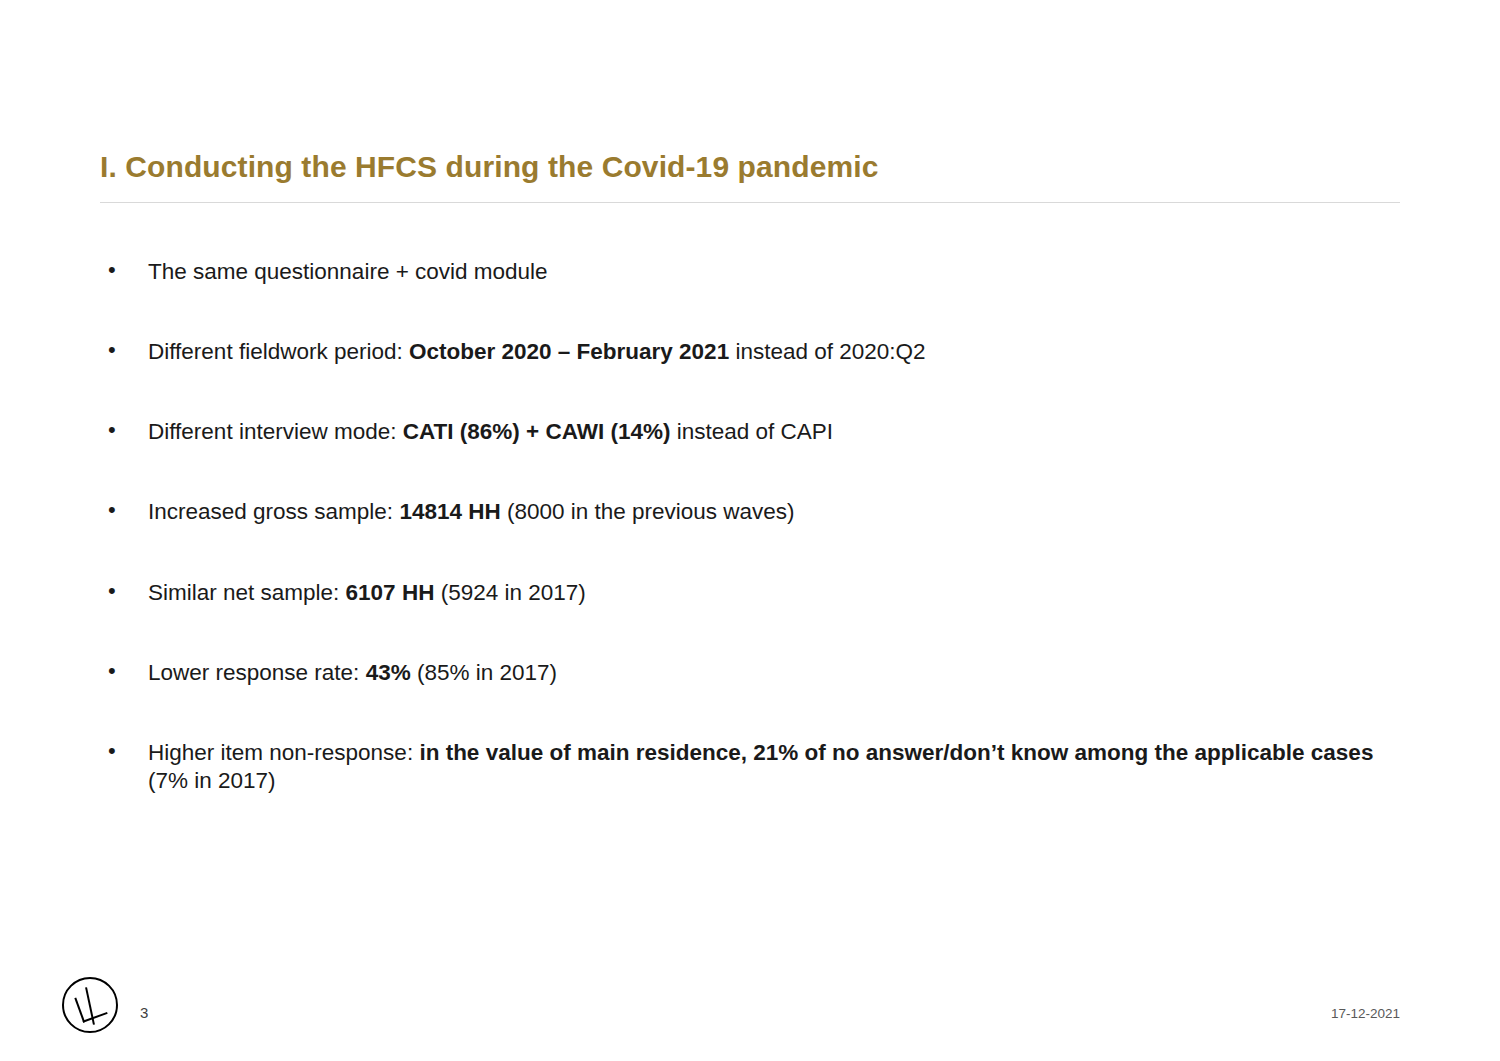I. Conducting the HFCS during the Covid-19 pandemic
The same questionnaire + covid module
Different fieldwork period: October 2020 – February 2021 instead of 2020:Q2
Different interview mode: CATI (86%) + CAWI (14%) instead of CAPI
Increased gross sample: 14814 HH (8000 in the previous waves)
Similar net sample: 6107 HH (5924 in 2017)
Lower response rate: 43% (85% in 2017)
Higher item non-response: in the value of main residence, 21% of no answer/don’t know among the applicable cases (7% in 2017)
3
17-12-2021